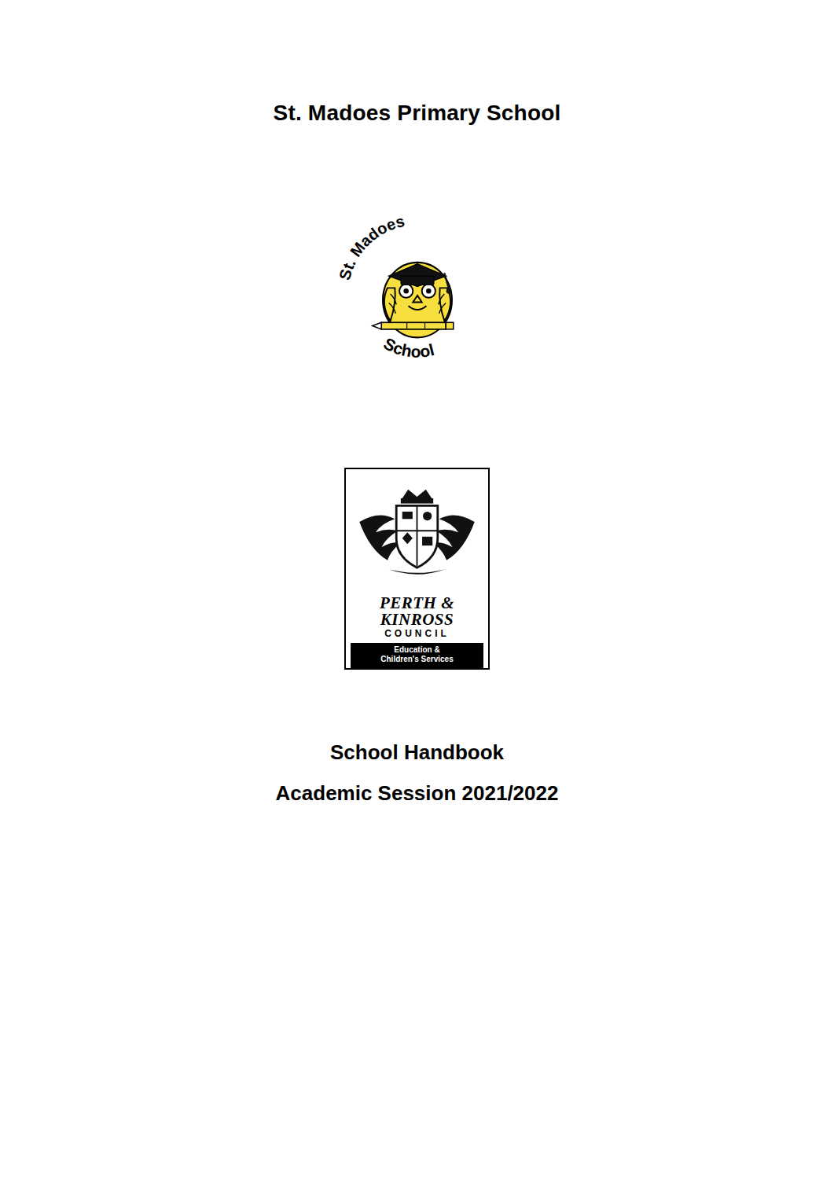St. Madoes Primary School
St. Madoes School
PERTH &
KINROSS
COUNCIL
Education &
Children's Services
School Handbook
Academic Session 2021/2022